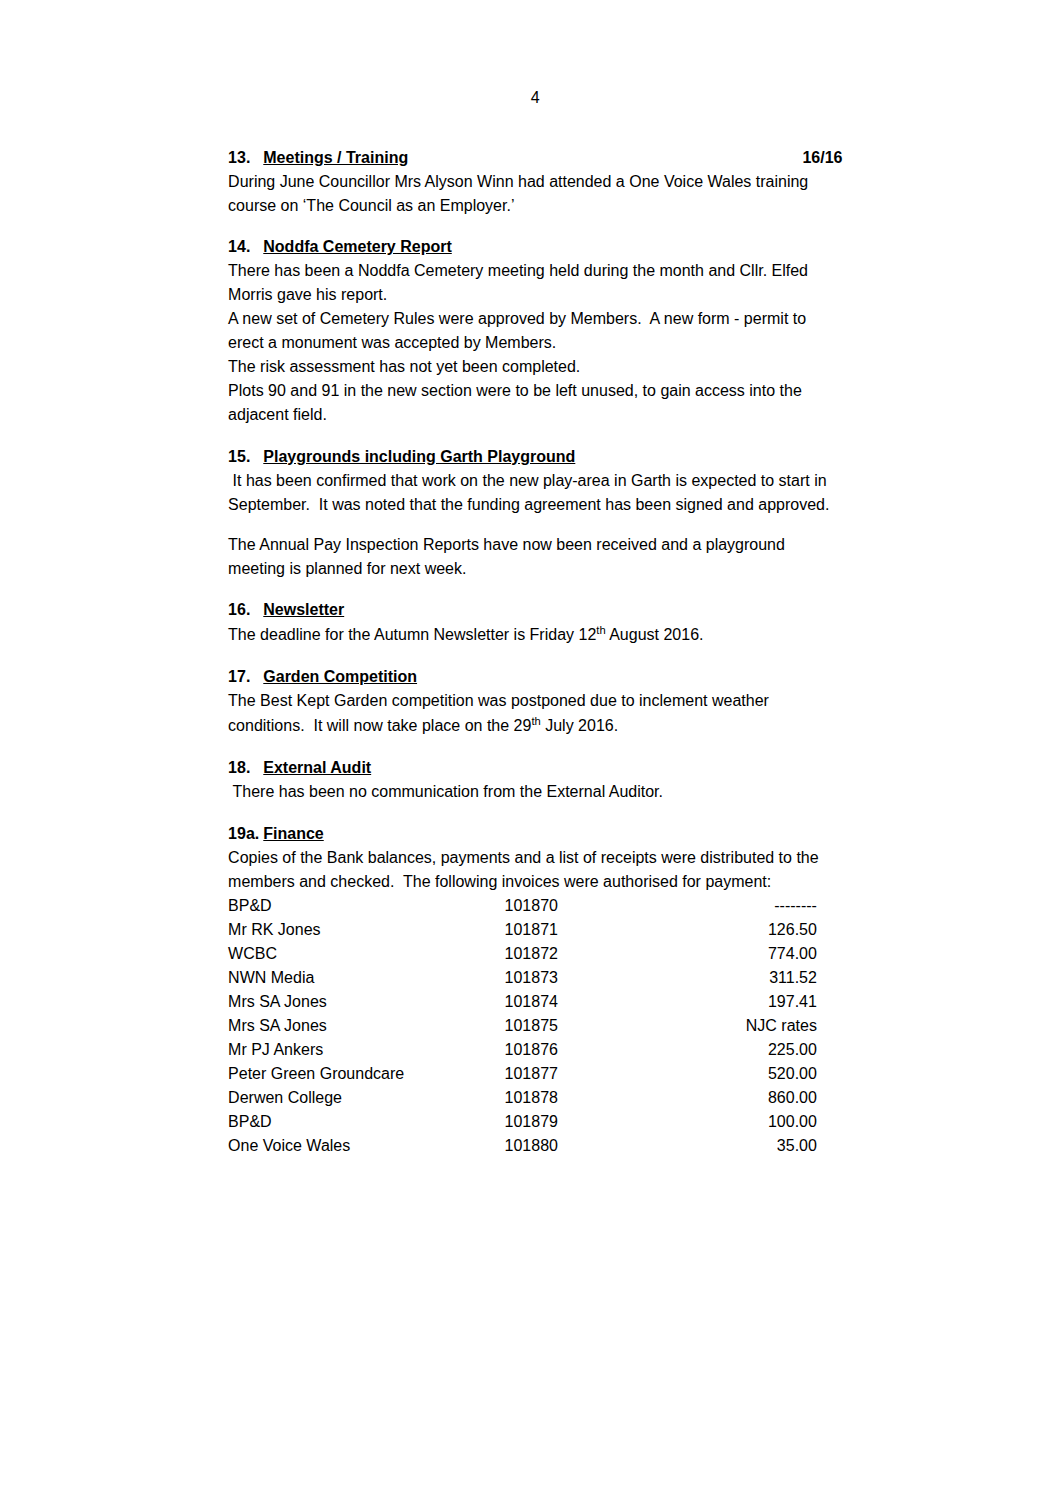4
13. Meetings / Training 16/16
During June Councillor Mrs Alyson Winn had attended a One Voice Wales training course on ‘The Council as an Employer.’
14. Noddfa Cemetery Report
There has been a Noddfa Cemetery meeting held during the month and Cllr. Elfed Morris gave his report.
A new set of Cemetery Rules were approved by Members. A new form - permit to erect a monument was accepted by Members.
The risk assessment has not yet been completed.
Plots 90 and 91 in the new section were to be left unused, to gain access into the adjacent field.
15. Playgrounds including Garth Playground
It has been confirmed that work on the new play-area in Garth is expected to start in September. It was noted that the funding agreement has been signed and approved.
The Annual Pay Inspection Reports have now been received and a playground meeting is planned for next week.
16. Newsletter
The deadline for the Autumn Newsletter is Friday 12th August 2016.
17. Garden Competition
The Best Kept Garden competition was postponed due to inclement weather conditions. It will now take place on the 29th July 2016.
18. External Audit
There has been no communication from the External Auditor.
19a. Finance
Copies of the Bank balances, payments and a list of receipts were distributed to the members and checked. The following invoices were authorised for payment:
| BP&D | 101870 | -------- |
| Mr RK Jones | 101871 | 126.50 |
| WCBC | 101872 | 774.00 |
| NWN Media | 101873 | 311.52 |
| Mrs SA Jones | 101874 | 197.41 |
| Mrs SA Jones | 101875 | NJC rates |
| Mr PJ Ankers | 101876 | 225.00 |
| Peter Green Groundcare | 101877 | 520.00 |
| Derwen College | 101878 | 860.00 |
| BP&D | 101879 | 100.00 |
| One Voice Wales | 101880 | 35.00 |